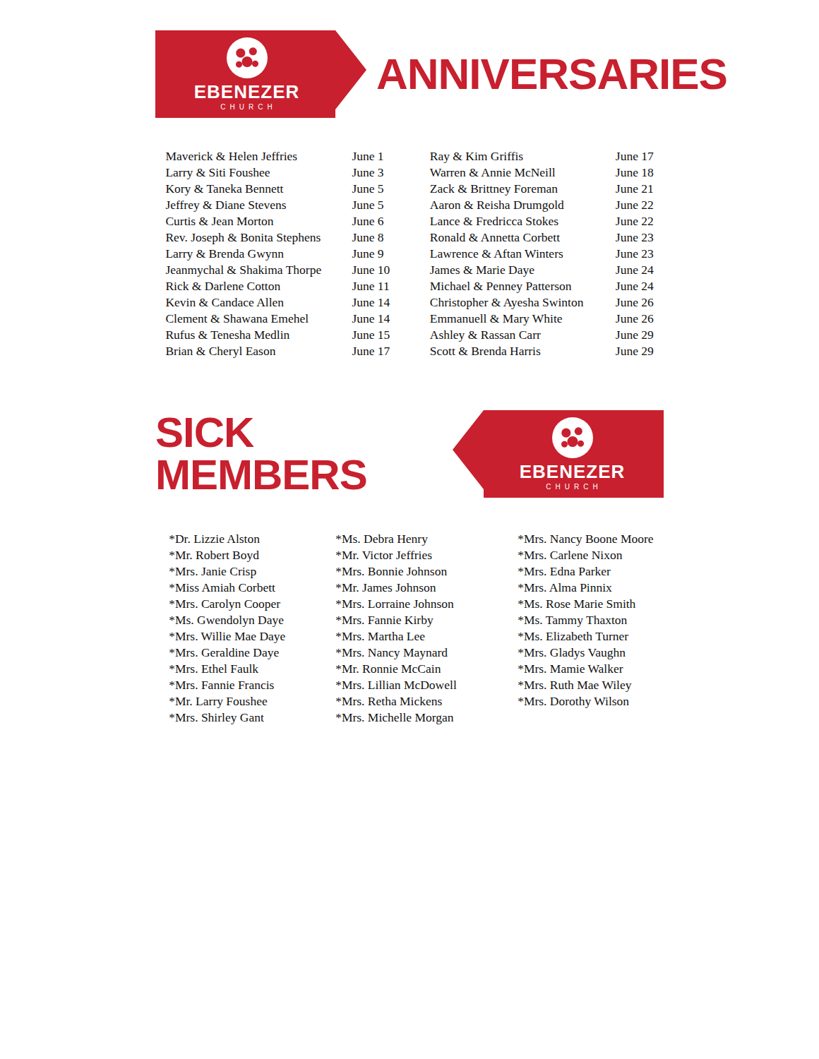EBENEZER
CHURCH
ANNIVERSARIES
| Maverick & Helen Jeffries | June 1 |
| Larry & Siti Foushee | June 3 |
| Kory & Taneka Bennett | June 5 |
| Jeffrey & Diane Stevens | June 5 |
| Curtis & Jean Morton | June 6 |
| Rev. Joseph & Bonita Stephens | June 8 |
| Larry & Brenda Gwynn | June 9 |
| Jeanmychal & Shakima Thorpe | June 10 |
| Rick & Darlene Cotton | June 11 |
| Kevin & Candace Allen | June 14 |
| Clement & Shawana Emehel | June 14 |
| Rufus & Tenesha Medlin | June 15 |
| Brian & Cheryl Eason | June 17 |
| Ray & Kim Griffis | June 17 |
| Warren & Annie McNeill | June 18 |
| Zack & Brittney Foreman | June 21 |
| Aaron & Reisha Drumgold | June 22 |
| Lance & Fredricca Stokes | June 22 |
| Ronald & Annetta Corbett | June 23 |
| Lawrence & Aftan Winters | June 23 |
| James & Marie Daye | June 24 |
| Michael & Penney Patterson | June 24 |
| Christopher & Ayesha Swinton | June 26 |
| Emmanuell & Mary White | June 26 |
| Ashley & Rassan Carr | June 29 |
| Scott & Brenda Harris | June 29 |
SICK MEMBERS
EBENEZER
CHURCH
*Dr. Lizzie Alston
*Mr. Robert Boyd
*Mrs. Janie Crisp
*Miss Amiah Corbett
*Mrs. Carolyn Cooper
*Ms. Gwendolyn Daye
*Mrs. Willie Mae Daye
*Mrs. Geraldine Daye
*Mrs. Ethel Faulk
*Mrs. Fannie Francis
*Mr. Larry Foushee
*Mrs. Shirley Gant
*Ms. Debra Henry
*Mr. Victor Jeffries
*Mrs. Bonnie Johnson
*Mr. James Johnson
*Mrs. Lorraine Johnson
*Mrs. Fannie Kirby
*Mrs. Martha Lee
*Mrs. Nancy Maynard
*Mr. Ronnie McCain
*Mrs. Lillian McDowell
*Mrs. Retha Mickens
*Mrs. Michelle Morgan
*Mrs. Nancy Boone Moore
*Mrs. Carlene Nixon
*Mrs. Edna Parker
*Mrs. Alma Pinnix
*Ms. Rose Marie Smith
*Ms. Tammy Thaxton
*Ms. Elizabeth Turner
*Mrs. Gladys Vaughn
*Mrs. Mamie Walker
*Mrs. Ruth Mae Wiley
*Mrs. Dorothy Wilson